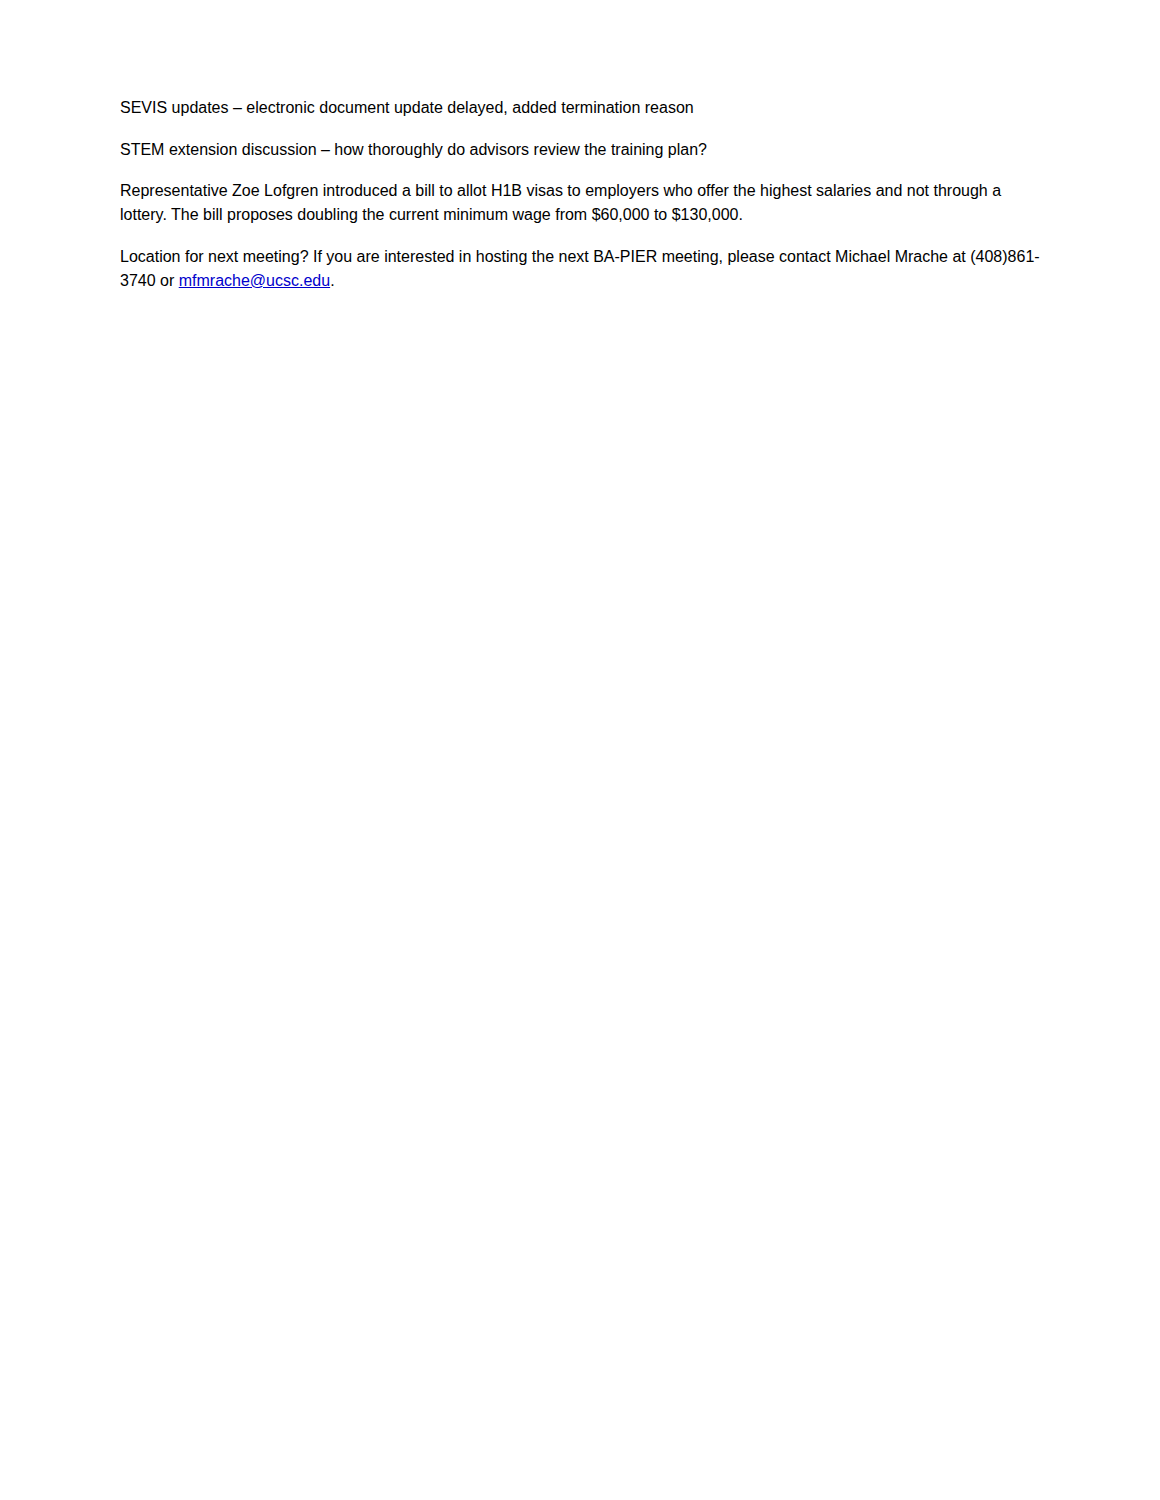SEVIS updates – electronic document update delayed, added termination reason
STEM extension discussion – how thoroughly do advisors review the training plan?
Representative Zoe Lofgren introduced a bill to allot H1B visas to employers who offer the highest salaries and not through a lottery. The bill proposes doubling the current minimum wage from $60,000 to $130,000.
Location for next meeting? If you are interested in hosting the next BA-PIER meeting, please contact Michael Mrache at (408)861-3740 or mfmrache@ucsc.edu.